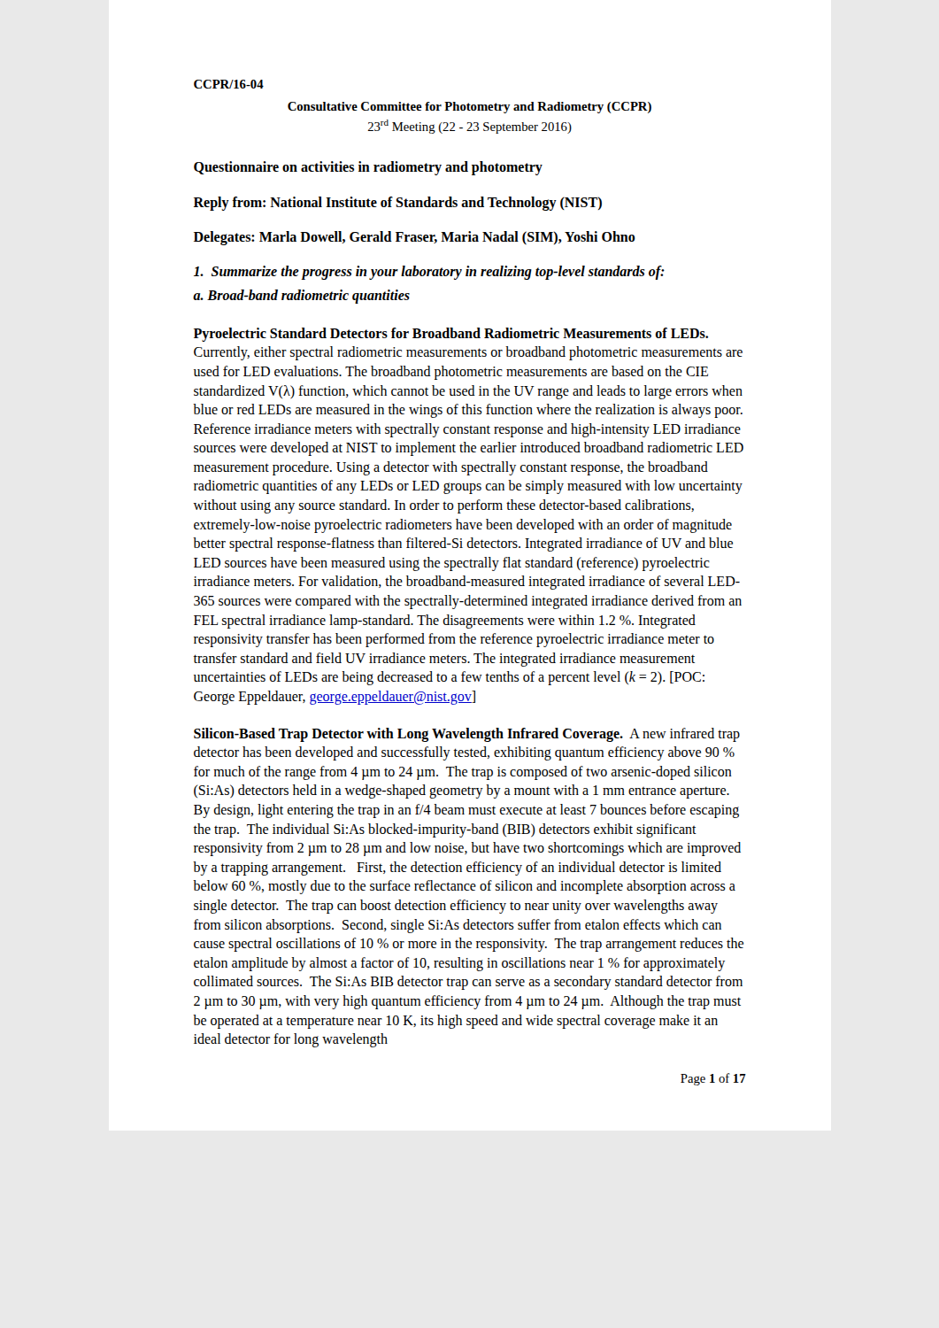CCPR/16-04
Consultative Committee for Photometry and Radiometry (CCPR)
23rd Meeting (22 - 23 September 2016)
Questionnaire on activities in radiometry and photometry
Reply from: National Institute of Standards and Technology (NIST)
Delegates: Marla Dowell, Gerald Fraser, Maria Nadal (SIM), Yoshi Ohno
1. Summarize the progress in your laboratory in realizing top-level standards of:
a. Broad-band radiometric quantities
Pyroelectric Standard Detectors for Broadband Radiometric Measurements of LEDs. Currently, either spectral radiometric measurements or broadband photometric measurements are used for LED evaluations. The broadband photometric measurements are based on the CIE standardized V(λ) function, which cannot be used in the UV range and leads to large errors when blue or red LEDs are measured in the wings of this function where the realization is always poor. Reference irradiance meters with spectrally constant response and high-intensity LED irradiance sources were developed at NIST to implement the earlier introduced broadband radiometric LED measurement procedure. Using a detector with spectrally constant response, the broadband radiometric quantities of any LEDs or LED groups can be simply measured with low uncertainty without using any source standard. In order to perform these detector-based calibrations, extremely-low-noise pyroelectric radiometers have been developed with an order of magnitude better spectral response-flatness than filtered-Si detectors. Integrated irradiance of UV and blue LED sources have been measured using the spectrally flat standard (reference) pyroelectric irradiance meters. For validation, the broadband-measured integrated irradiance of several LED-365 sources were compared with the spectrally-determined integrated irradiance derived from an FEL spectral irradiance lamp-standard. The disagreements were within 1.2 %. Integrated responsivity transfer has been performed from the reference pyroelectric irradiance meter to transfer standard and field UV irradiance meters. The integrated irradiance measurement uncertainties of LEDs are being decreased to a few tenths of a percent level (k = 2). [POC: George Eppeldauer, george.eppeldauer@nist.gov]
Silicon-Based Trap Detector with Long Wavelength Infrared Coverage. A new infrared trap detector has been developed and successfully tested, exhibiting quantum efficiency above 90 % for much of the range from 4 µm to 24 µm. The trap is composed of two arsenic-doped silicon (Si:As) detectors held in a wedge-shaped geometry by a mount with a 1 mm entrance aperture. By design, light entering the trap in an f/4 beam must execute at least 7 bounces before escaping the trap. The individual Si:As blocked-impurity-band (BIB) detectors exhibit significant responsivity from 2 µm to 28 µm and low noise, but have two shortcomings which are improved by a trapping arrangement. First, the detection efficiency of an individual detector is limited below 60 %, mostly due to the surface reflectance of silicon and incomplete absorption across a single detector. The trap can boost detection efficiency to near unity over wavelengths away from silicon absorptions. Second, single Si:As detectors suffer from etalon effects which can cause spectral oscillations of 10 % or more in the responsivity. The trap arrangement reduces the etalon amplitude by almost a factor of 10, resulting in oscillations near 1 % for approximately collimated sources. The Si:As BIB detector trap can serve as a secondary standard detector from 2 µm to 30 µm, with very high quantum efficiency from 4 µm to 24 µm. Although the trap must be operated at a temperature near 10 K, its high speed and wide spectral coverage make it an ideal detector for long wavelength
Page 1 of 17